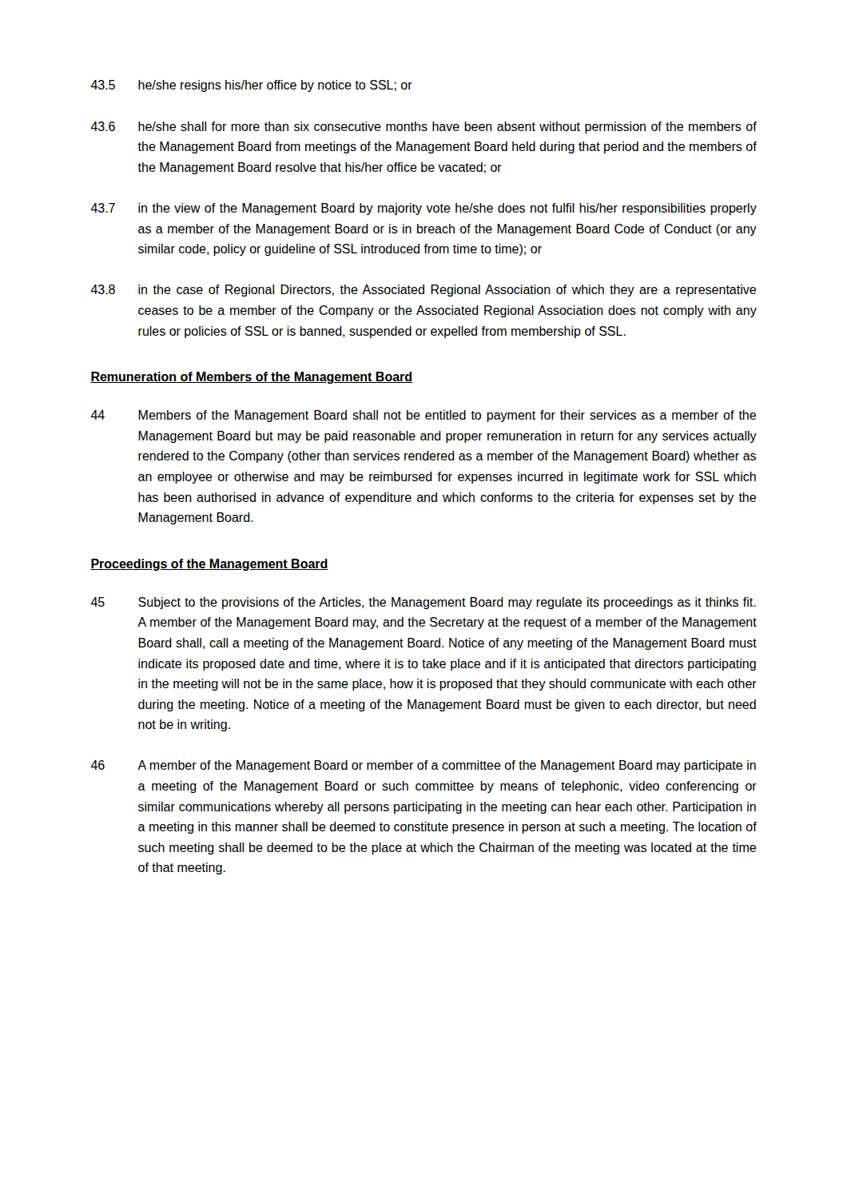43.5
he/she resigns his/her office by notice to SSL; or
43.6
he/she shall for more than six consecutive months have been absent without permission of the members of the Management Board from meetings of the Management Board held during that period and the members of the Management Board resolve that his/her office be vacated; or
43.7
in the view of the Management Board by majority vote he/she does not fulfil his/her responsibilities properly as a member of the Management Board or is in breach of the Management Board Code of Conduct (or any similar code, policy or guideline of SSL introduced from time to time); or
43.8
in the case of Regional Directors, the Associated Regional Association of which they are a representative ceases to be a member of the Company or the Associated Regional Association does not comply with any rules or policies of SSL or is banned, suspended or expelled from membership of SSL.
Remuneration of Members of the Management Board
44
Members of the Management Board shall not be entitled to payment for their services as a member of the Management Board but may be paid reasonable and proper remuneration in return for any services actually rendered to the Company (other than services rendered as a member of the Management Board) whether as an employee or otherwise and may be reimbursed for expenses incurred in legitimate work for SSL which has been authorised in advance of expenditure and which conforms to the criteria for expenses set by the Management Board.
Proceedings of the Management Board
45
Subject to the provisions of the Articles, the Management Board may regulate its proceedings as it thinks fit. A member of the Management Board may, and the Secretary at the request of a member of the Management Board shall, call a meeting of the Management Board. Notice of any meeting of the Management Board must indicate its proposed date and time, where it is to take place and if it is anticipated that directors participating in the meeting will not be in the same place, how it is proposed that they should communicate with each other during the meeting. Notice of a meeting of the Management Board must be given to each director, but need not be in writing.
46
A member of the Management Board or member of a committee of the Management Board may participate in a meeting of the Management Board or such committee by means of telephonic, video conferencing or similar communications whereby all persons participating in the meeting can hear each other. Participation in a meeting in this manner shall be deemed to constitute presence in person at such a meeting. The location of such meeting shall be deemed to be the place at which the Chairman of the meeting was located at the time of that meeting.